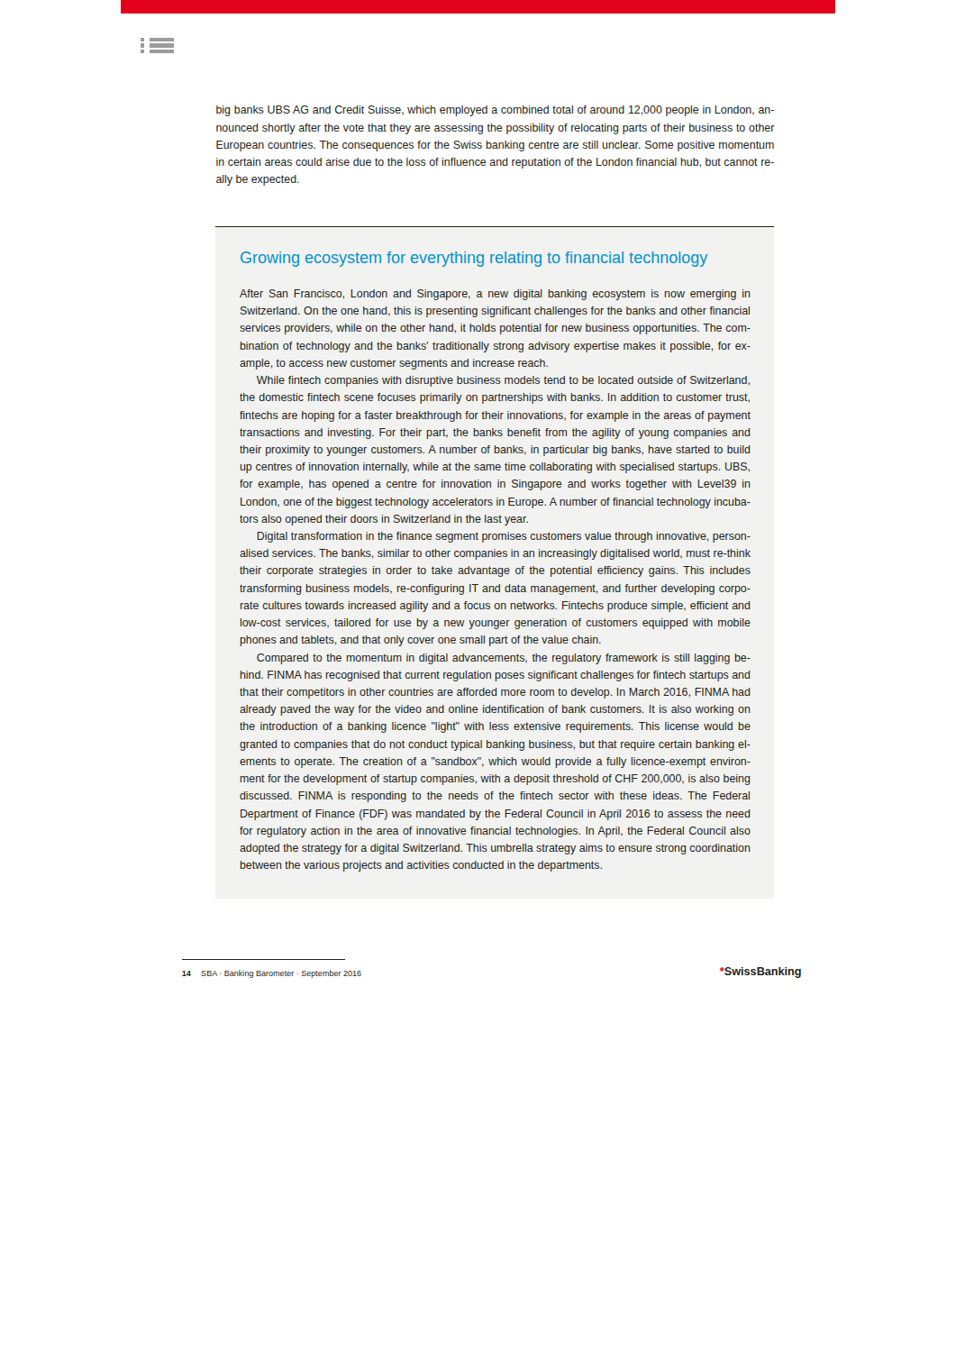big banks UBS AG and Credit Suisse, which employed a combined total of around 12,000 people in London, announced shortly after the vote that they are assessing the possibility of relocating parts of their business to other European countries. The consequences for the Swiss banking centre are still unclear. Some positive momentum in certain areas could arise due to the loss of influence and reputation of the London financial hub, but cannot really be expected.
Growing ecosystem for everything relating to financial technology
After San Francisco, London and Singapore, a new digital banking ecosystem is now emerging in Switzerland. On the one hand, this is presenting significant challenges for the banks and other financial services providers, while on the other hand, it holds potential for new business opportunities. The combination of technology and the banks' traditionally strong advisory expertise makes it possible, for example, to access new customer segments and increase reach.
While fintech companies with disruptive business models tend to be located outside of Switzerland, the domestic fintech scene focuses primarily on partnerships with banks. In addition to customer trust, fintechs are hoping for a faster breakthrough for their innovations, for example in the areas of payment transactions and investing. For their part, the banks benefit from the agility of young companies and their proximity to younger customers. A number of banks, in particular big banks, have started to build up centres of innovation internally, while at the same time collaborating with specialised startups. UBS, for example, has opened a centre for innovation in Singapore and works together with Level39 in London, one of the biggest technology accelerators in Europe. A number of financial technology incubators also opened their doors in Switzerland in the last year.
Digital transformation in the finance segment promises customers value through innovative, personalised services. The banks, similar to other companies in an increasingly digitalised world, must re-think their corporate strategies in order to take advantage of the potential efficiency gains. This includes transforming business models, re-configuring IT and data management, and further developing corporate cultures towards increased agility and a focus on networks. Fintechs produce simple, efficient and low-cost services, tailored for use by a new younger generation of customers equipped with mobile phones and tablets, and that only cover one small part of the value chain.
Compared to the momentum in digital advancements, the regulatory framework is still lagging behind. FINMA has recognised that current regulation poses significant challenges for fintech startups and that their competitors in other countries are afforded more room to develop. In March 2016, FINMA had already paved the way for the video and online identification of bank customers. It is also working on the introduction of a banking licence "light" with less extensive requirements. This license would be granted to companies that do not conduct typical banking business, but that require certain banking elements to operate. The creation of a "sandbox", which would provide a fully licence-exempt environment for the development of startup companies, with a deposit threshold of CHF 200,000, is also being discussed. FINMA is responding to the needs of the fintech sector with these ideas. The Federal Department of Finance (FDF) was mandated by the Federal Council in April 2016 to assess the need for regulatory action in the area of innovative financial technologies. In April, the Federal Council also adopted the strategy for a digital Switzerland. This umbrella strategy aims to ensure strong coordination between the various projects and activities conducted in the departments.
14 SBA · Banking Barometer · September 2016
*SwissBanking